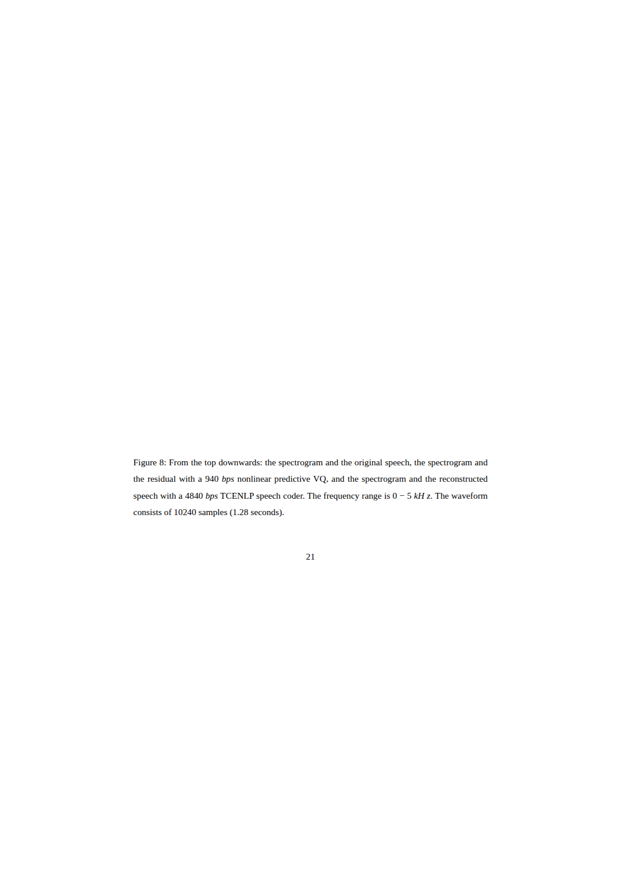Figure 8: From the top downwards: the spectrogram and the original speech, the spectrogram and the residual with a 940 bps nonlinear predictive VQ, and the spectrogram and the reconstructed speech with a 4840 bps TCENLP speech coder. The frequency range is 0 − 5 kH z. The waveform consists of 10240 samples (1.28 seconds).
21